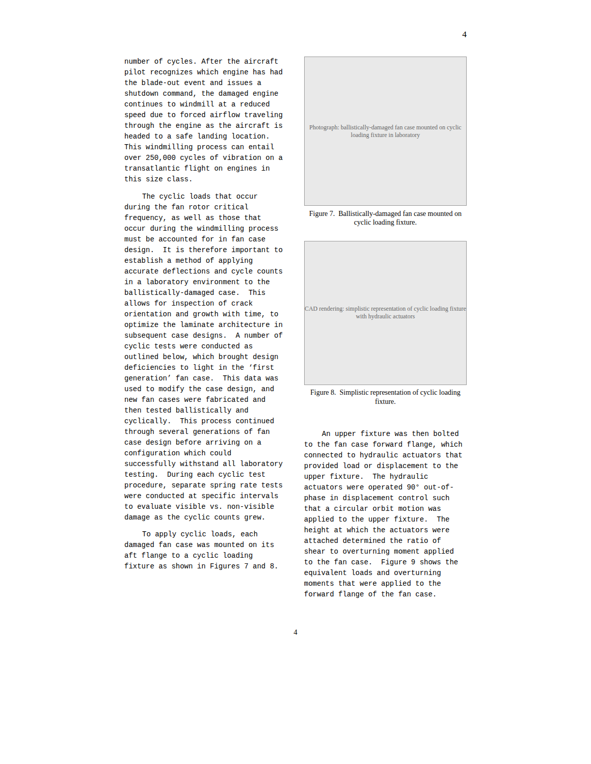4
number of cycles. After the aircraft pilot recognizes which engine has had the blade-out event and issues a shutdown command, the damaged engine continues to windmill at a reduced speed due to forced airflow traveling through the engine as the aircraft is headed to a safe landing location. This windmilling process can entail over 250,000 cycles of vibration on a transatlantic flight on engines in this size class.
The cyclic loads that occur during the fan rotor critical frequency, as well as those that occur during the windmilling process must be accounted for in fan case design. It is therefore important to establish a method of applying accurate deflections and cycle counts in a laboratory environment to the ballistically-damaged case. This allows for inspection of crack orientation and growth with time, to optimize the laminate architecture in subsequent case designs. A number of cyclic tests were conducted as outlined below, which brought design deficiencies to light in the ‘first generation’ fan case. This data was used to modify the case design, and new fan cases were fabricated and then tested ballistically and cyclically. This process continued through several generations of fan case design before arriving on a configuration which could successfully withstand all laboratory testing. During each cyclic test procedure, separate spring rate tests were conducted at specific intervals to evaluate visible vs. non-visible damage as the cyclic counts grew.
To apply cyclic loads, each damaged fan case was mounted on its aft flange to a cyclic loading fixture as shown in Figures 7 and 8.
Photograph: ballistically-damaged fan case mounted on cyclic loading fixture in laboratory
Figure 7. Ballistically-damaged fan case mounted on cyclic loading fixture.
CAD rendering: simplistic representation of cyclic loading fixture with hydraulic actuators
Figure 8. Simplistic representation of cyclic loading fixture.
An upper fixture was then bolted to the fan case forward flange, which connected to hydraulic actuators that provided load or displacement to the upper fixture. The hydraulic actuators were operated 90° out-of-phase in displacement control such that a circular orbit motion was applied to the upper fixture. The height at which the actuators were attached determined the ratio of shear to overturning moment applied to the fan case. Figure 9 shows the equivalent loads and overturning moments that were applied to the forward flange of the fan case.
4